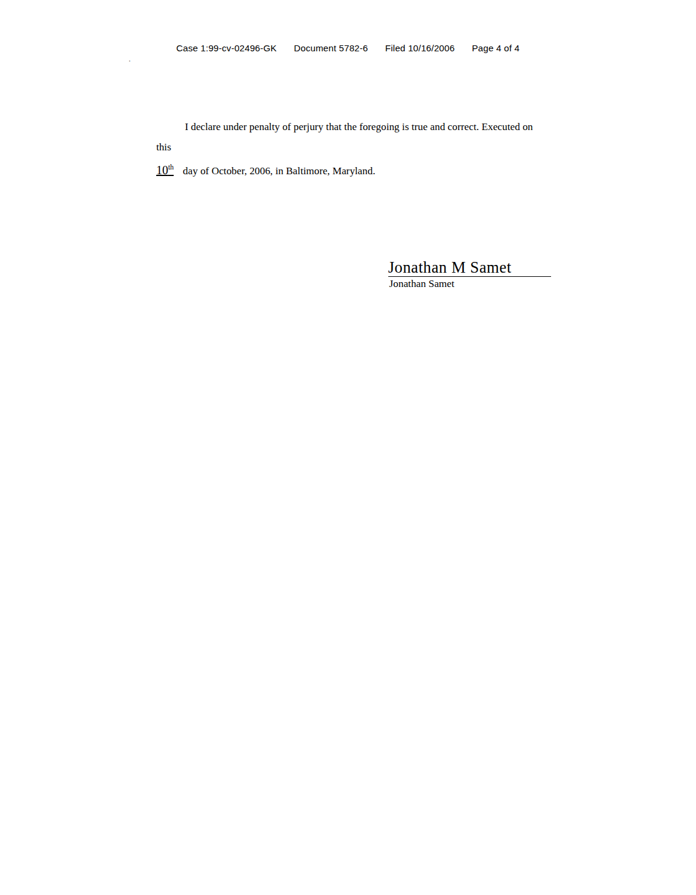.
Case 1:99-cv-02496-GK Document 5782-6 Filed 10/16/2006 Page 4 of 4
I declare under penalty of perjury that the foregoing is true and correct. Executed on this
10th day of October, 2006, in Baltimore, Maryland.
Jonathan M Samet
Jonathan Samet